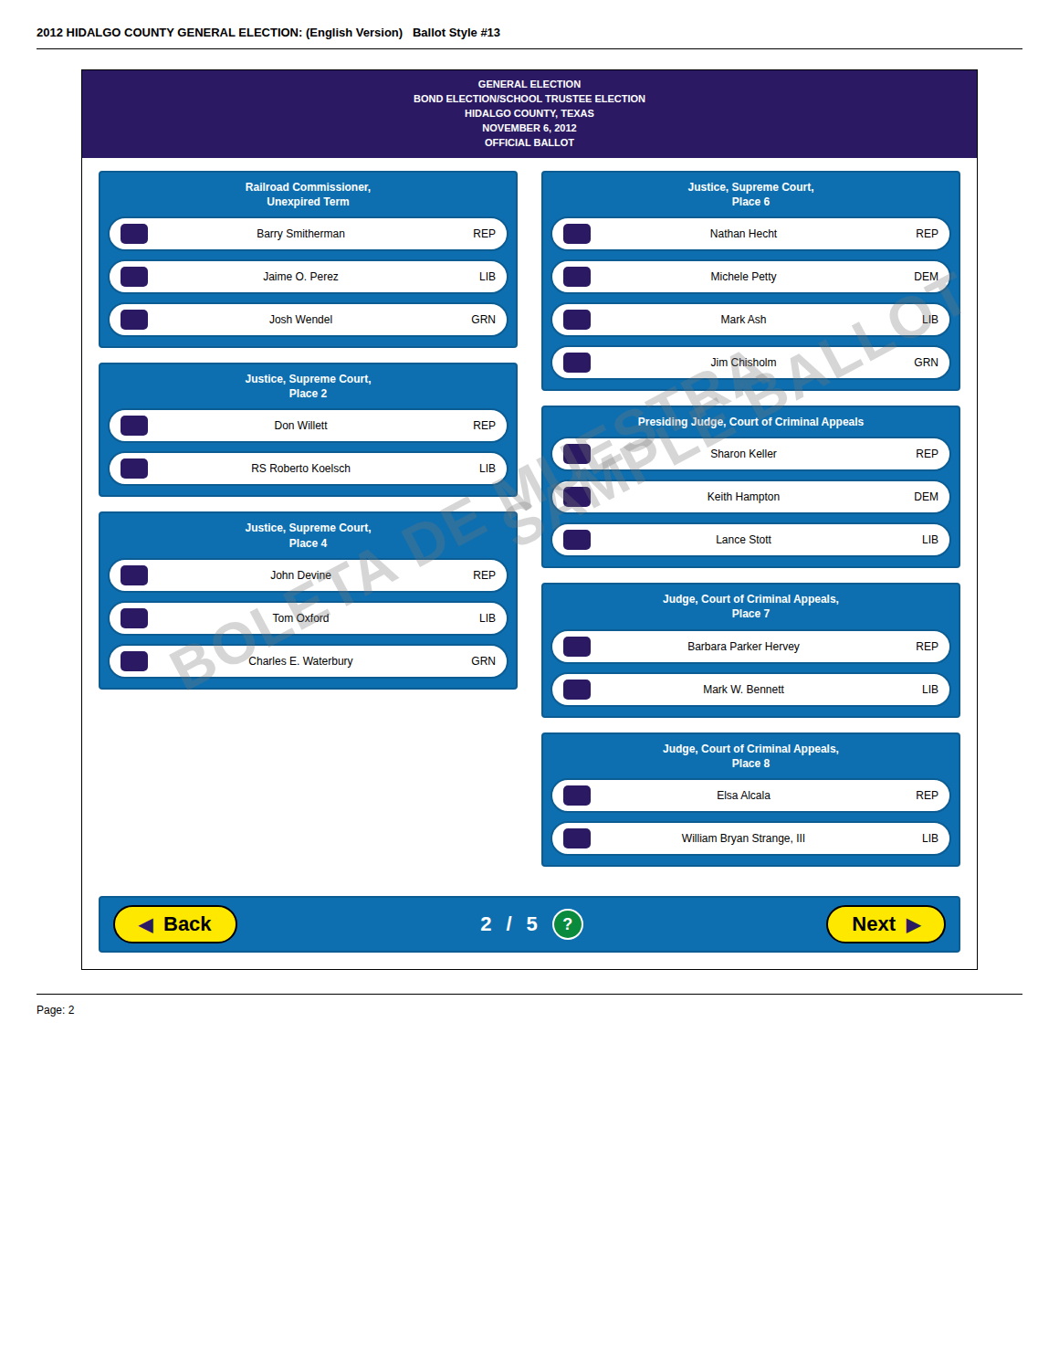2012 HIDALGO COUNTY GENERAL ELECTION: (English Version) Ballot Style #13
GENERAL ELECTION
BOND ELECTION/SCHOOL TRUSTEE ELECTION
HIDALGO COUNTY, TEXAS
NOVEMBER 6, 2012
OFFICIAL BALLOT
Railroad Commissioner,
Unexpired Term
Barry Smitherman REP
Jaime O. Perez LIB
Josh Wendel GRN
Justice, Supreme Court,
Place 2
Don Willett REP
RS Roberto Koelsch LIB
Justice, Supreme Court,
Place 4
John Devine REP
Tom Oxford LIB
Charles E. Waterbury GRN
Justice, Supreme Court,
Place 6
Nathan Hecht REP
Michele Petty DEM
Mark Ash LIB
Jim Chisholm GRN
Presiding Judge, Court of Criminal Appeals
Sharon Keller REP
Keith Hampton DEM
Lance Stott LIB
Judge, Court of Criminal Appeals,
Place 7
Barbara Parker Hervey REP
Mark W. Bennett LIB
Judge, Court of Criminal Appeals,
Place 8
Elsa Alcala REP
William Bryan Strange, III LIB
◀Back
2/5 ?
Next▶
BOLETA DE MUESTRA SAMPLE BALLOT
Page: 2